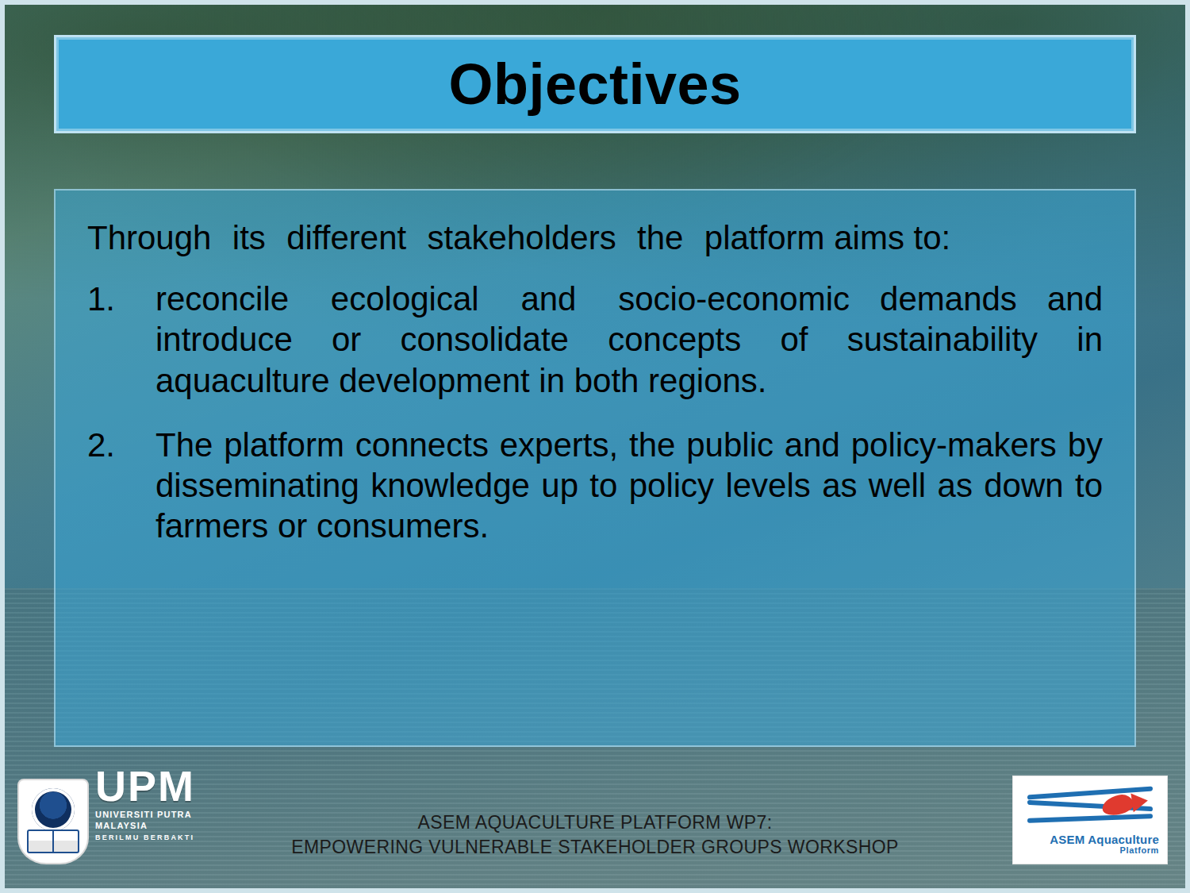Objectives
Through its different stakeholders the platform aims to:
reconcile ecological and socio-economic demands and introduce or consolidate concepts of sustainability in aquaculture development in both regions.
The platform connects experts, the public and policy-makers by disseminating knowledge up to policy levels as well as down to farmers or consumers.
UPM
UNIVERSITI PUTRA MALAYSIA BERILMU BERBAKTI
ASEM AQUACULTURE PLATFORM WP7:
EMPOWERING VULNERABLE STAKEHOLDER GROUPS WORKSHOP
ASEM Aquaculture
Platform